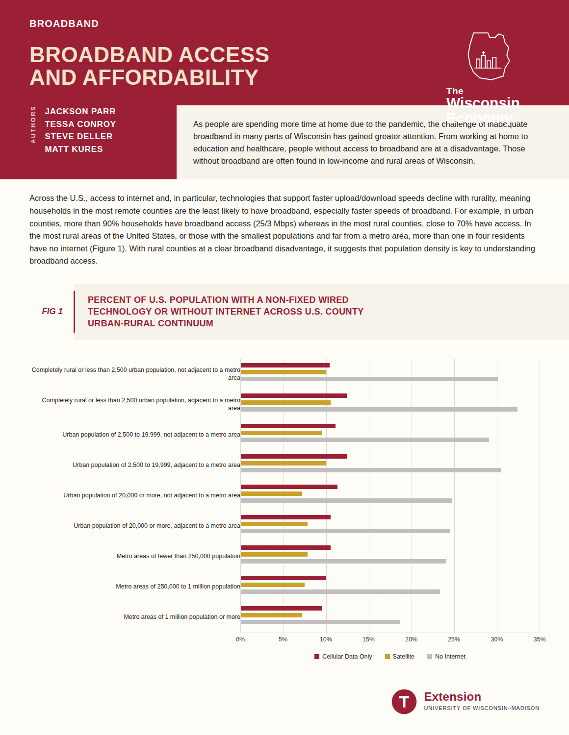BROADBAND
Broadband Access
and Affordability
The Wisconsin
Economy
AUTHORS
JACKSON PARR
TESSA CONROY
STEVE DELLER
MATT KURES
As people are spending more time at home due to the pandemic, the challenge of inadequate broadband in many parts of Wisconsin has gained greater attention. From working at home to education and healthcare, people without access to broadband are at a disadvantage. Those without broadband are often found in low-income and rural areas of Wisconsin.
Across the U.S., access to internet and, in particular, technologies that support faster upload/download speeds decline with rurality, meaning households in the most remote counties are the least likely to have broadband, especially faster speeds of broadband. For example, in urban counties, more than 90% households have broadband access (25/3 Mbps) whereas in the most rural counties, close to 70% have access. In the most rural areas of the United States, or those with the smallest populations and far from a metro area, more than one in four residents have no internet (Figure 1). With rural counties at a clear broadband disadvantage, it suggests that population density is key to understanding broadband access.
FIG 1
Percent of U.S. population with a non-fixed wired technology or without internet across U.S. county urban-rural continuum
| Completely rural or less than 2,500 urban population, not adjacent to a metro area | |
| Completely rural or less than 2,500 urban population, adjacent to a metro area | |
| Urban population of 2,500 to 19,999, not adjacent to a metro area | |
| Urban population of 2,500 to 19,999, adjacent to a metro area | |
| Urban population of 20,000 or more, not adjacent to a metro area | |
| Urban population of 20,000 or more, adjacent to a metro area | |
| Metro areas of fewer than 250,000 population | |
| Metro areas of 250,000 to 1 million population | |
| Metro areas of 1 million population or more | |
0% 5% 10% 15% 20% 25% 30% 35%
Cellular Data Only
Satellite
No Internet
Extension
University of Wisconsin–Madison